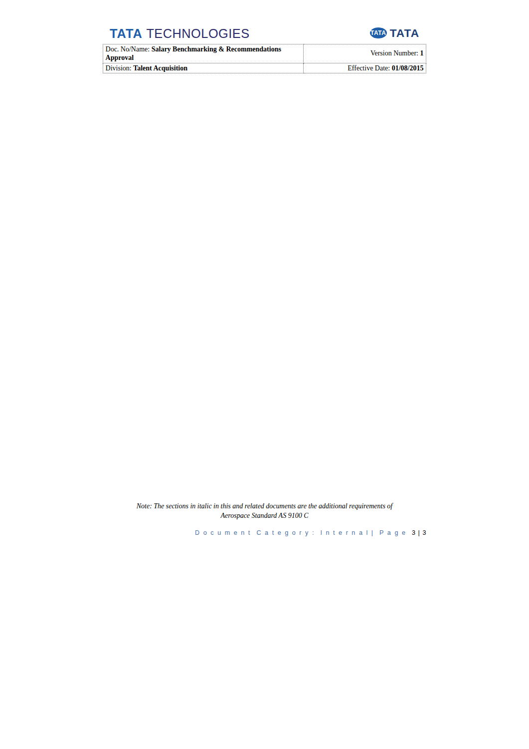TATA TECHNOLOGIES
TATA
TATA
| Doc. No/Name: Salary Benchmarking & Recommendations Approval | Version Number: 1 |
| Division: Talent Acquisition | Effective Date: 01/08/2015 |
Note: The sections in italic in this and related documents are the additional requirements of
Aerospace Standard AS 9100 C
D o c u m e n t C a t e g o r y : I n t e r n a l | P a g e 3 | 3